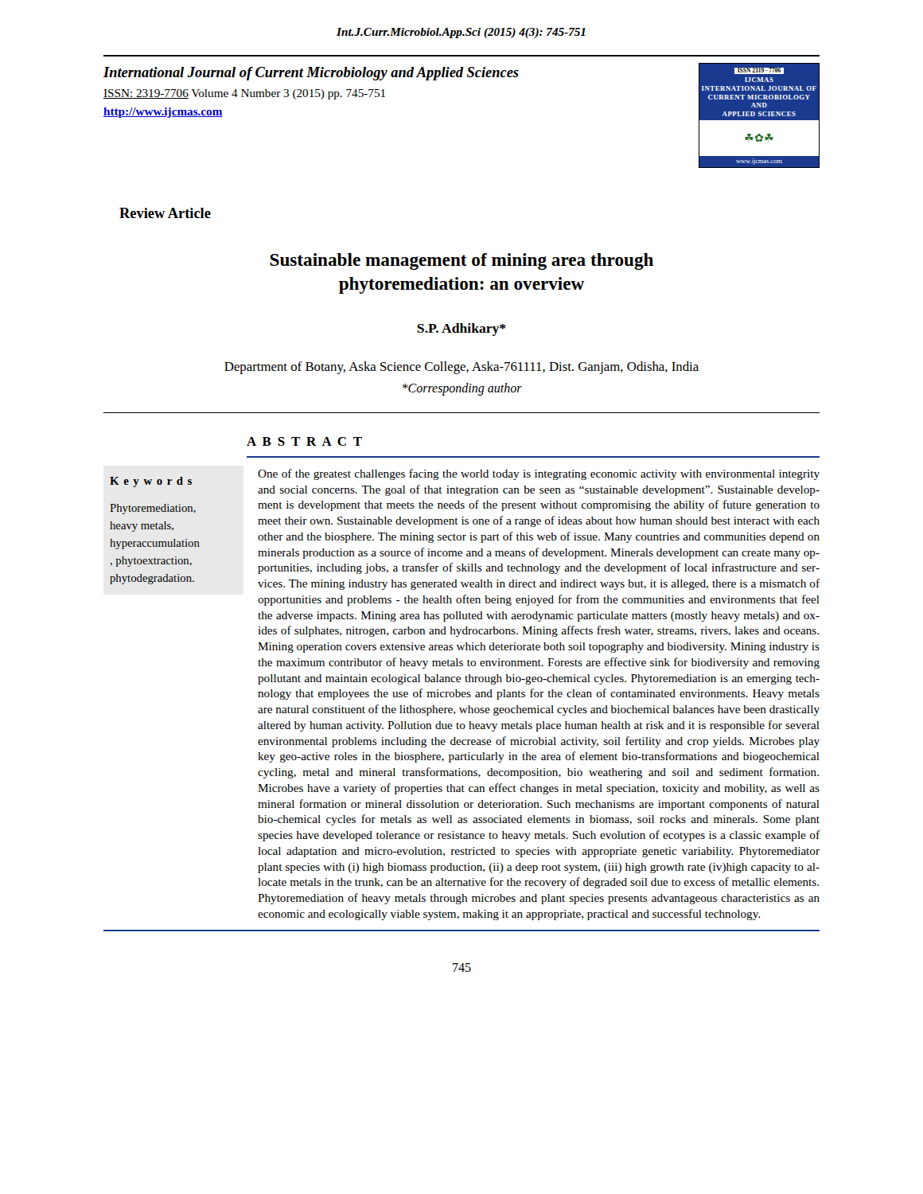Int.J.Curr.Microbiol.App.Sci (2015) 4(3): 745-751
International Journal of Current Microbiology and Applied Sciences
ISSN: 2319-7706 Volume 4 Number 3 (2015) pp. 745-751
http://www.ijcmas.com
ISSN 2319 - 7706
IJCMAS
INTERNATIONAL JOURNAL OF
CURRENT MICROBIOLOGY AND
APPLIED SCIENCES
☘✿☘
www.ijcmas.com
Review Article
Sustainable management of mining area through
phytoremediation: an overview
S.P. Adhikary*
Department of Botany, Aska Science College, Aska-761111, Dist. Ganjam, Odisha, India
*Corresponding author
A B S T R A C T
K e y w o r d s
Phytoremediation,
heavy metals,
hyperaccumulation
, phytoextraction,
phytodegradation.
One of the greatest challenges facing the world today is integrating economic activity with environmental integrity and social concerns. The goal of that integration can be seen as “sustainable development”. Sustainable development is development that meets the needs of the present without compromising the ability of future generation to meet their own. Sustainable development is one of a range of ideas about how human should best interact with each other and the biosphere. The mining sector is part of this web of issue. Many countries and communities depend on minerals production as a source of income and a means of development. Minerals development can create many opportunities, including jobs, a transfer of skills and technology and the development of local infrastructure and services. The mining industry has generated wealth in direct and indirect ways but, it is alleged, there is a mismatch of opportunities and problems - the health often being enjoyed for from the communities and environments that feel the adverse impacts. Mining area has polluted with aerodynamic particulate matters (mostly heavy metals) and oxides of sulphates, nitrogen, carbon and hydrocarbons. Mining affects fresh water, streams, rivers, lakes and oceans. Mining operation covers extensive areas which deteriorate both soil topography and biodiversity. Mining industry is the maximum contributor of heavy metals to environment. Forests are effective sink for biodiversity and removing pollutant and maintain ecological balance through bio-geo-chemical cycles. Phytoremediation is an emerging technology that employees the use of microbes and plants for the clean of contaminated environments. Heavy metals are natural constituent of the lithosphere, whose geochemical cycles and biochemical balances have been drastically altered by human activity. Pollution due to heavy metals place human health at risk and it is responsible for several environmental problems including the decrease of microbial activity, soil fertility and crop yields. Microbes play key geo-active roles in the biosphere, particularly in the area of element bio-transformations and biogeochemical cycling, metal and mineral transformations, decomposition, bio weathering and soil and sediment formation. Microbes have a variety of properties that can effect changes in metal speciation, toxicity and mobility, as well as mineral formation or mineral dissolution or deterioration. Such mechanisms are important components of natural bio-chemical cycles for metals as well as associated elements in biomass, soil rocks and minerals. Some plant species have developed tolerance or resistance to heavy metals. Such evolution of ecotypes is a classic example of local adaptation and micro-evolution, restricted to species with appropriate genetic variability. Phytoremediator plant species with (i) high biomass production, (ii) a deep root system, (iii) high growth rate (iv)high capacity to allocate metals in the trunk, can be an alternative for the recovery of degraded soil due to excess of metallic elements. Phytoremediation of heavy metals through microbes and plant species presents advantageous characteristics as an economic and ecologically viable system, making it an appropriate, practical and successful technology.
745